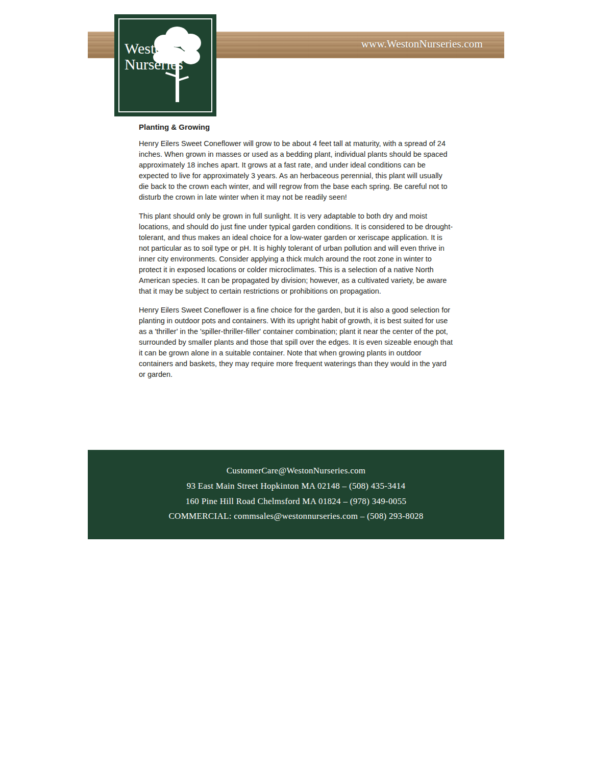www.WestonNurseries.com
Weston Nurseries
Planting & Growing
Henry Eilers Sweet Coneflower will grow to be about 4 feet tall at maturity, with a spread of 24 inches. When grown in masses or used as a bedding plant, individual plants should be spaced approximately 18 inches apart. It grows at a fast rate, and under ideal conditions can be expected to live for approximately 3 years. As an herbaceous perennial, this plant will usually die back to the crown each winter, and will regrow from the base each spring. Be careful not to disturb the crown in late winter when it may not be readily seen!
This plant should only be grown in full sunlight. It is very adaptable to both dry and moist locations, and should do just fine under typical garden conditions. It is considered to be drought-tolerant, and thus makes an ideal choice for a low-water garden or xeriscape application. It is not particular as to soil type or pH. It is highly tolerant of urban pollution and will even thrive in inner city environments. Consider applying a thick mulch around the root zone in winter to protect it in exposed locations or colder microclimates. This is a selection of a native North American species. It can be propagated by division; however, as a cultivated variety, be aware that it may be subject to certain restrictions or prohibitions on propagation.
Henry Eilers Sweet Coneflower is a fine choice for the garden, but it is also a good selection for planting in outdoor pots and containers. With its upright habit of growth, it is best suited for use as a 'thriller' in the 'spiller-thriller-filler' container combination; plant it near the center of the pot, surrounded by smaller plants and those that spill over the edges. It is even sizeable enough that it can be grown alone in a suitable container. Note that when growing plants in outdoor containers and baskets, they may require more frequent waterings than they would in the yard or garden.
CustomerCare@WestonNurseries.com
93 East Main Street Hopkinton MA 02148 – (508) 435-3414
160 Pine Hill Road Chelmsford MA 01824 – (978) 349-0055
COMMERCIAL: commsales@westonnurseries.com – (508) 293-8028